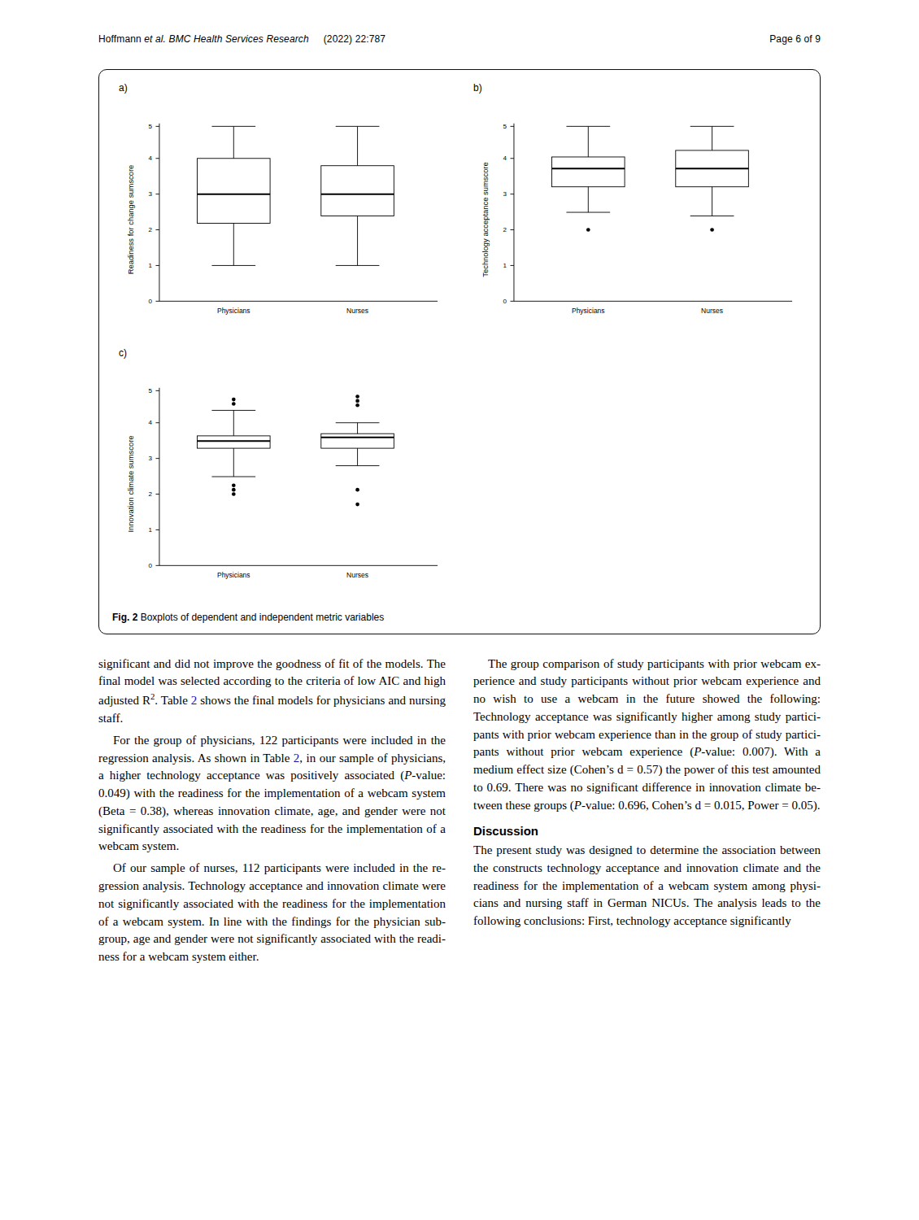Hoffmann et al. BMC Health Services Research(2022) 22:787
Page 6 of 9
a)
0 1 2 3 4 5 Readiness for change sumscore Physicians Nurses
b)
0 1 2 3 4 5 Technology acceptance sumscore Physicians Nurses
c)
0 1 2 3 4 5 Innovation climate sumscore Physicians Nurses
Fig. 2 Boxplots of dependent and independent metric variables
significant and did not improve the goodness of fit of the models. The final model was selected according to the criteria of low AIC and high adjusted R2. Table 2 shows the final models for physicians and nursing staff.
For the group of physicians, 122 participants were included in the regression analysis. As shown in Table 2, in our sample of physicians, a higher technology acceptance was positively associated (P-value: 0.049) with the readiness for the implementation of a webcam system (Beta = 0.38), whereas innovation climate, age, and gender were not significantly associated with the readiness for the implementation of a webcam system.
Of our sample of nurses, 112 participants were included in the regression analysis. Technology acceptance and innovation climate were not significantly associated with the readiness for the implementation of a webcam system. In line with the findings for the physician subgroup, age and gender were not significantly associated with the readiness for a webcam system either.
The group comparison of study participants with prior webcam experience and study participants without prior webcam experience and no wish to use a webcam in the future showed the following: Technology acceptance was significantly higher among study participants with prior webcam experience than in the group of study participants without prior webcam experience (P-value: 0.007). With a medium effect size (Cohen’s d = 0.57) the power of this test amounted to 0.69. There was no significant difference in innovation climate between these groups (P-value: 0.696, Cohen’s d = 0.015, Power = 0.05).
Discussion
The present study was designed to determine the association between the constructs technology acceptance and innovation climate and the readiness for the implementation of a webcam system among physicians and nursing staff in German NICUs. The analysis leads to the following conclusions: First, technology acceptance significantly